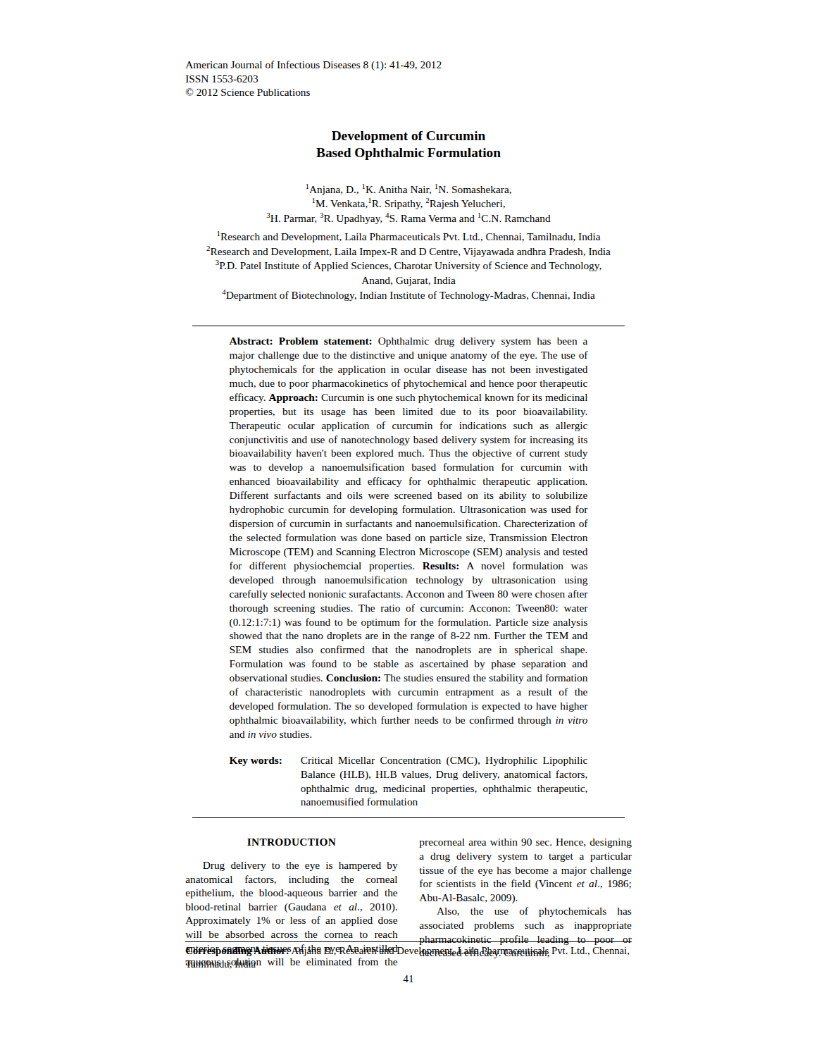American Journal of Infectious Diseases 8 (1): 41-49, 2012
ISSN 1553-6203
© 2012 Science Publications
Development of Curcumin
Based Ophthalmic Formulation
1Anjana, D., 1K. Anitha Nair, 1N. Somashekara,
1M. Venkata,1R. Sripathy, 2Rajesh Yelucheri,
3H. Parmar, 3R. Upadhyay, 4S. Rama Verma and 1C.N. Ramchand
1Research and Development, Laila Pharmaceuticals Pvt. Ltd., Chennai, Tamilnadu, India
2Research and Development, Laila Impex-R and D Centre, Vijayawada andhra Pradesh, India
3P.D. Patel Institute of Applied Sciences, Charotar University of Science and Technology,
Anand, Gujarat, India
4Department of Biotechnology, Indian Institute of Technology-Madras, Chennai, India
Abstract: Problem statement: Ophthalmic drug delivery system has been a major challenge due to the distinctive and unique anatomy of the eye. The use of phytochemicals for the application in ocular disease has not been investigated much, due to poor pharmacokinetics of phytochemical and hence poor therapeutic efficacy. Approach: Curcumin is one such phytochemical known for its medicinal properties, but its usage has been limited due to its poor bioavailability. Therapeutic ocular application of curcumin for indications such as allergic conjunctivitis and use of nanotechnology based delivery system for increasing its bioavailability haven't been explored much. Thus the objective of current study was to develop a nanoemulsification based formulation for curcumin with enhanced bioavailability and efficacy for ophthalmic therapeutic application. Different surfactants and oils were screened based on its ability to solubilize hydrophobic curcumin for developing formulation. Ultrasonication was used for dispersion of curcumin in surfactants and nanoemulsification. Charecterization of the selected formulation was done based on particle size, Transmission Electron Microscope (TEM) and Scanning Electron Microscope (SEM) analysis and tested for different physiochemcial properties. Results: A novel formulation was developed through nanoemulsification technology by ultrasonication using carefully selected nonionic surafactants. Acconon and Tween 80 were chosen after thorough screening studies. The ratio of curcumin: Acconon: Tween80: water (0.12:1:7:1) was found to be optimum for the formulation. Particle size analysis showed that the nano droplets are in the range of 8-22 nm. Further the TEM and SEM studies also confirmed that the nanodroplets are in spherical shape. Formulation was found to be stable as ascertained by phase separation and observational studies. Conclusion: The studies ensured the stability and formation of characteristic nanodroplets with curcumin entrapment as a result of the developed formulation. The so developed formulation is expected to have higher ophthalmic bioavailability, which further needs to be confirmed through in vitro and in vivo studies.
Key words: Critical Micellar Concentration (CMC), Hydrophilic Lipophilic Balance (HLB), HLB values, Drug delivery, anatomical factors, ophthalmic drug, medicinal properties, ophthalmic therapeutic, nanoemusified formulation
INTRODUCTION
Drug delivery to the eye is hampered by anatomical factors, including the corneal epithelium, the blood-aqueous barrier and the blood-retinal barrier (Gaudana et al., 2010). Approximately 1% or less of an applied dose will be absorbed across the cornea to reach anterior segment tissues of the eye. An instilled aqueous solution will be eliminated from the precorneal area within 90 sec. Hence, designing a drug delivery system to target a particular tissue of the eye has become a major challenge for scientists in the field (Vincent et al., 1986; Abu-Al-Basalc, 2009).
Also, the use of phytochemicals has associated problems such as inappropriate pharmacokinetic profile leading to poor or decreased efficacy. Curcumin,
Corresponding Author: Anjana D., Research and Development, Laila Pharmaceuticals Pvt. Ltd., Chennai, Tamilnadu, India
41